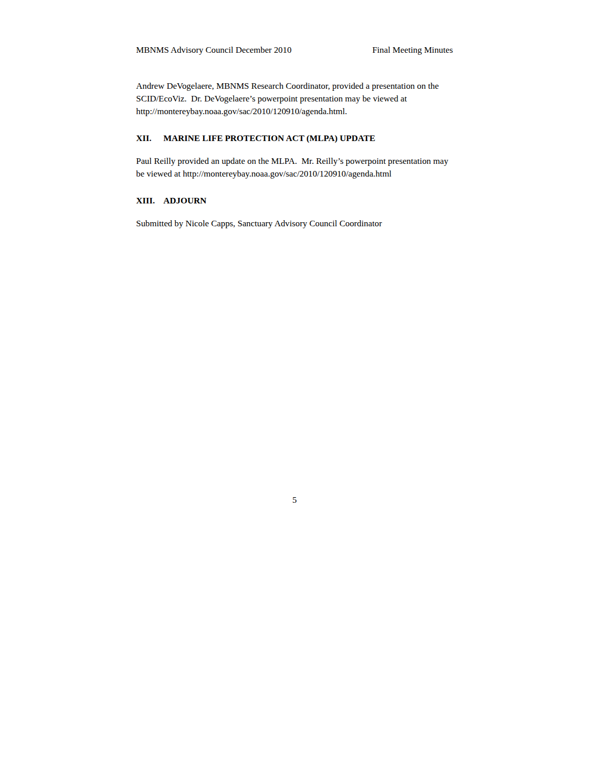MBNMS Advisory Council December 2010
Final Meeting Minutes
Andrew DeVogelaere, MBNMS Research Coordinator, provided a presentation on the SCID/EcoViz. Dr. DeVogelaere’s powerpoint presentation may be viewed at http://montereybay.noaa.gov/sac/2010/120910/agenda.html.
XII. Marine Life Protection Act (MLPA) Update
Paul Reilly provided an update on the MLPA. Mr. Reilly’s powerpoint presentation may be viewed at http://montereybay.noaa.gov/sac/2010/120910/agenda.html
XIII. Adjourn
Submitted by Nicole Capps, Sanctuary Advisory Council Coordinator
5